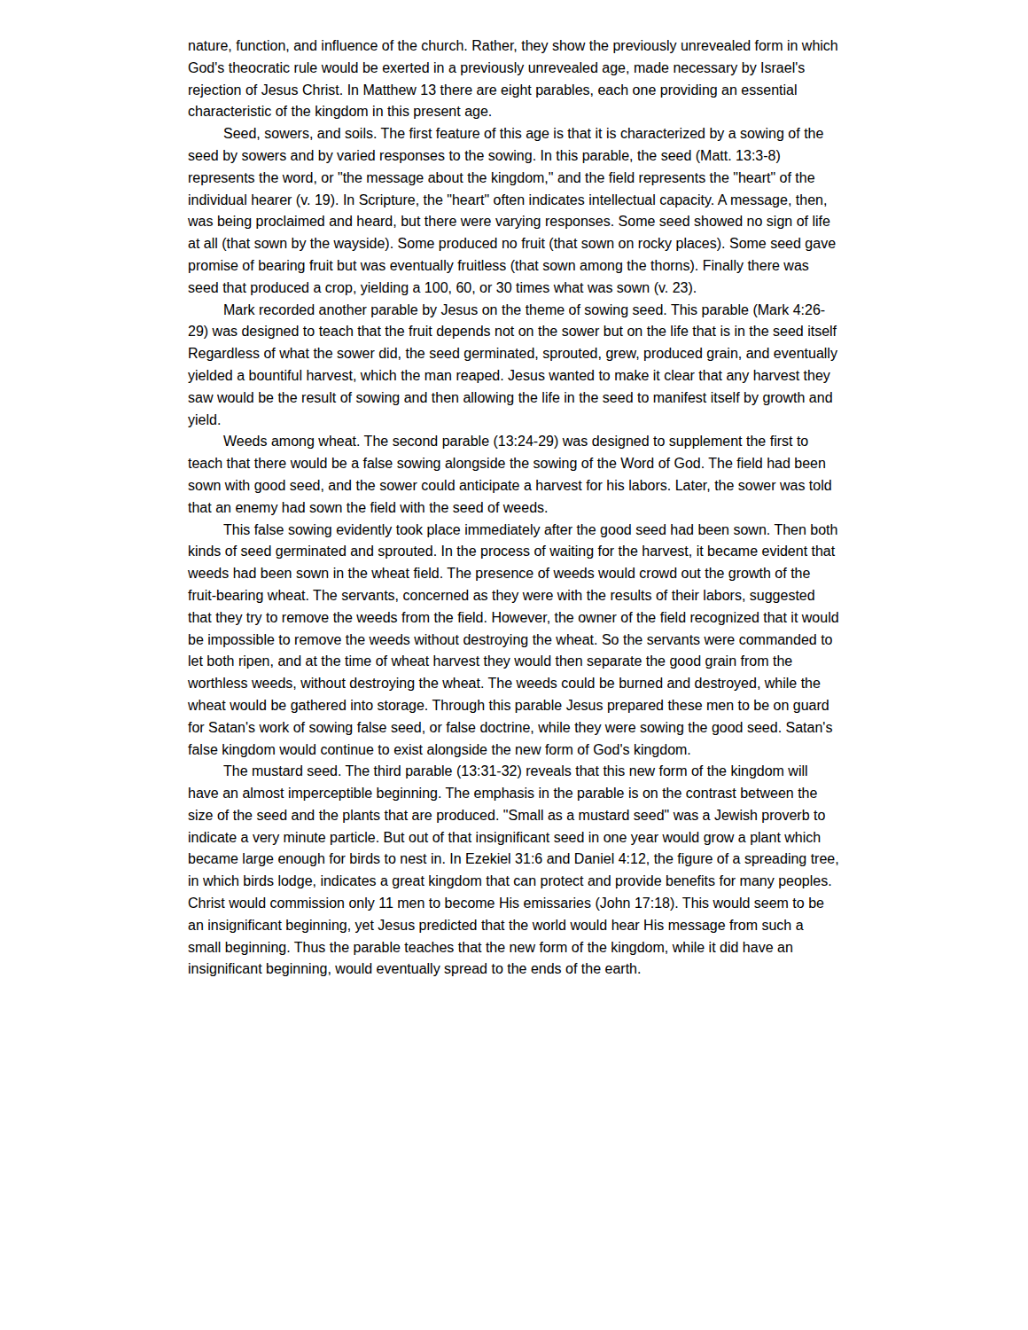nature, function, and influence of the church. Rather, they show the previously unrevealed form in which God's theocratic rule would be exerted in a previously unrevealed age, made necessary by Israel's rejection of Jesus Christ. In Matthew 13 there are eight parables, each one providing an essential characteristic of the kingdom in this present age.
Seed, sowers, and soils. The first feature of this age is that it is characterized by a sowing of the seed by sowers and by varied responses to the sowing. In this parable, the seed (Matt. 13:3-8) represents the word, or "the message about the kingdom," and the field represents the "heart" of the individual hearer (v. 19). In Scripture, the "heart" often indicates intellectual capacity. A message, then, was being proclaimed and heard, but there were varying responses. Some seed showed no sign of life at all (that sown by the wayside). Some produced no fruit (that sown on rocky places). Some seed gave promise of bearing fruit but was eventually fruitless (that sown among the thorns). Finally there was seed that produced a crop, yielding a 100, 60, or 30 times what was sown (v. 23).
Mark recorded another parable by Jesus on the theme of sowing seed. This parable (Mark 4:26-29) was designed to teach that the fruit depends not on the sower but on the life that is in the seed itself Regardless of what the sower did, the seed germinated, sprouted, grew, produced grain, and eventually yielded a bountiful harvest, which the man reaped. Jesus wanted to make it clear that any harvest they saw would be the result of sowing and then allowing the life in the seed to manifest itself by growth and yield.
Weeds among wheat. The second parable (13:24-29) was designed to supplement the first to teach that there would be a false sowing alongside the sowing of the Word of God. The field had been sown with good seed, and the sower could anticipate a harvest for his labors. Later, the sower was told that an enemy had sown the field with the seed of weeds.
This false sowing evidently took place immediately after the good seed had been sown. Then both kinds of seed germinated and sprouted. In the process of waiting for the harvest, it became evident that weeds had been sown in the wheat field. The presence of weeds would crowd out the growth of the fruit-bearing wheat. The servants, concerned as they were with the results of their labors, suggested that they try to remove the weeds from the field. However, the owner of the field recognized that it would be impossible to remove the weeds without destroying the wheat. So the servants were commanded to let both ripen, and at the time of wheat harvest they would then separate the good grain from the worthless weeds, without destroying the wheat. The weeds could be burned and destroyed, while the wheat would be gathered into storage. Through this parable Jesus prepared these men to be on guard for Satan's work of sowing false seed, or false doctrine, while they were sowing the good seed. Satan's false kingdom would continue to exist alongside the new form of God's kingdom.
The mustard seed. The third parable (13:31-32) reveals that this new form of the kingdom will have an almost imperceptible beginning. The emphasis in the parable is on the contrast between the size of the seed and the plants that are produced. "Small as a mustard seed" was a Jewish proverb to indicate a very minute particle. But out of that insignificant seed in one year would grow a plant which became large enough for birds to nest in. In Ezekiel 31:6 and Daniel 4:12, the figure of a spreading tree, in which birds lodge, indicates a great kingdom that can protect and provide benefits for many peoples. Christ would commission only 11 men to become His emissaries (John 17:18). This would seem to be an insignificant beginning, yet Jesus predicted that the world would hear His message from such a small beginning. Thus the parable teaches that the new form of the kingdom, while it did have an insignificant beginning, would eventually spread to the ends of the earth.